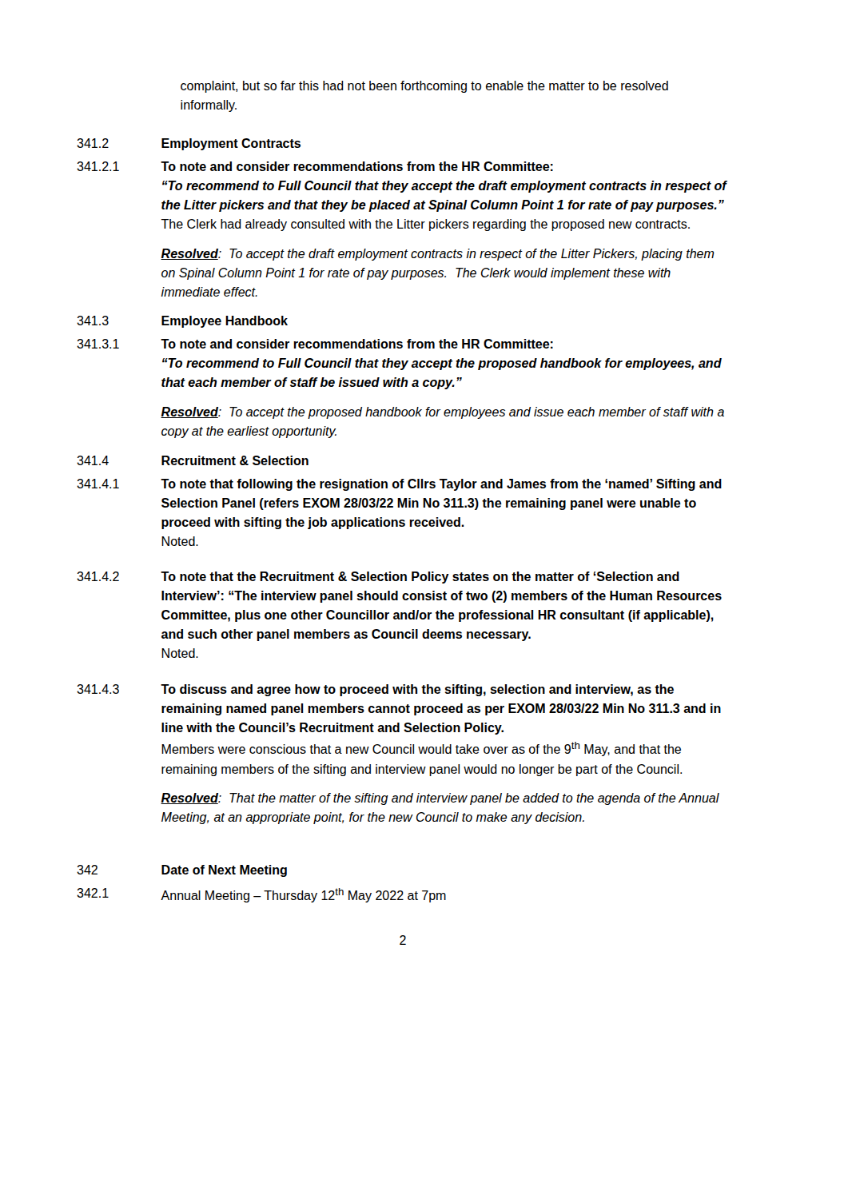complaint, but so far this had not been forthcoming to enable the matter to be resolved informally.
341.2
Employment Contracts
341.2.1
To note and consider recommendations from the HR Committee:
“To recommend to Full Council that they accept the draft employment contracts in respect of the Litter pickers and that they be placed at Spinal Column Point 1 for rate of pay purposes.”
The Clerk had already consulted with the Litter pickers regarding the proposed new contracts.
Resolved: To accept the draft employment contracts in respect of the Litter Pickers, placing them on Spinal Column Point 1 for rate of pay purposes. The Clerk would implement these with immediate effect.
341.3
Employee Handbook
341.3.1
To note and consider recommendations from the HR Committee:
“To recommend to Full Council that they accept the proposed handbook for employees, and that each member of staff be issued with a copy.”
Resolved: To accept the proposed handbook for employees and issue each member of staff with a copy at the earliest opportunity.
341.4
Recruitment & Selection
341.4.1
To note that following the resignation of Cllrs Taylor and James from the ‘named’ Sifting and Selection Panel (refers EXOM 28/03/22 Min No 311.3) the remaining panel were unable to proceed with sifting the job applications received.
Noted.
341.4.2
To note that the Recruitment & Selection Policy states on the matter of ‘Selection and Interview’: “The interview panel should consist of two (2) members of the Human Resources Committee, plus one other Councillor and/or the professional HR consultant (if applicable), and such other panel members as Council deems necessary.
Noted.
341.4.3
To discuss and agree how to proceed with the sifting, selection and interview, as the remaining named panel members cannot proceed as per EXOM 28/03/22 Min No 311.3 and in line with the Council’s Recruitment and Selection Policy.
Members were conscious that a new Council would take over as of the 9th May, and that the remaining members of the sifting and interview panel would no longer be part of the Council.
Resolved: That the matter of the sifting and interview panel be added to the agenda of the Annual Meeting, at an appropriate point, for the new Council to make any decision.
342
Date of Next Meeting
342.1
Annual Meeting – Thursday 12th May 2022 at 7pm
2